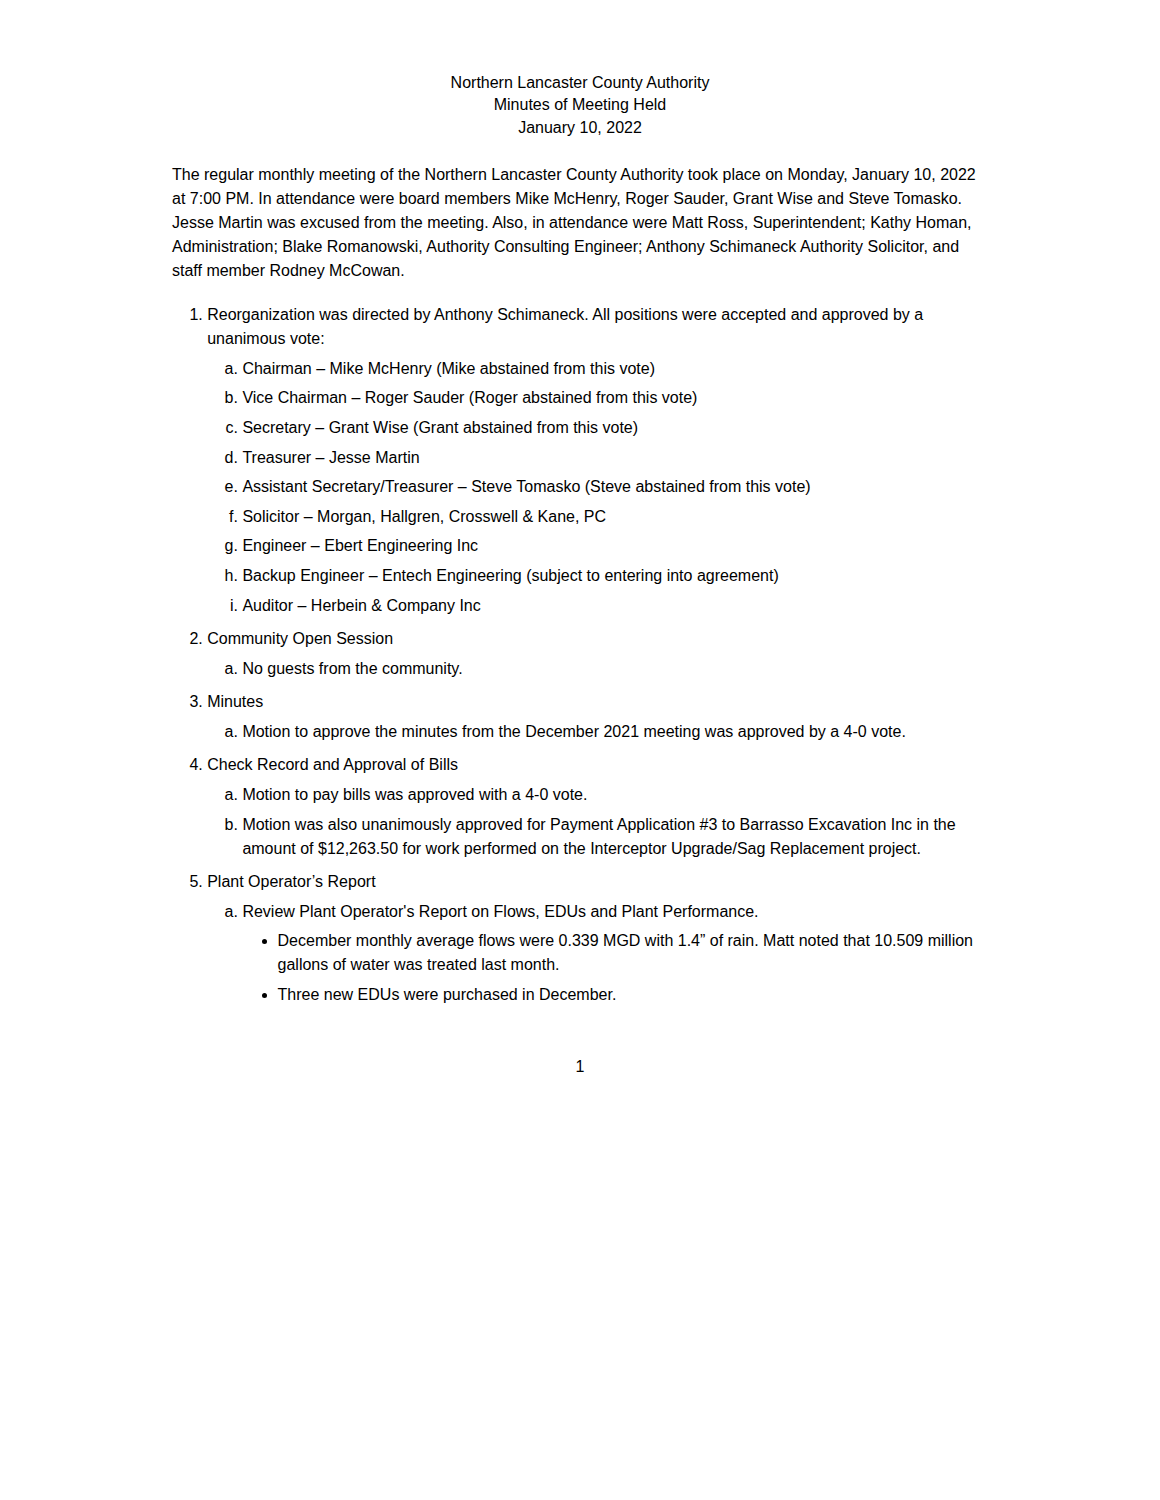Northern Lancaster County Authority
Minutes of Meeting Held
January 10, 2022
The regular monthly meeting of the Northern Lancaster County Authority took place on Monday, January 10, 2022 at 7:00 PM. In attendance were board members Mike McHenry, Roger Sauder, Grant Wise and Steve Tomasko. Jesse Martin was excused from the meeting. Also, in attendance were Matt Ross, Superintendent; Kathy Homan, Administration; Blake Romanowski, Authority Consulting Engineer; Anthony Schimaneck Authority Solicitor, and staff member Rodney McCowan.
Reorganization was directed by Anthony Schimaneck. All positions were accepted and approved by a unanimous vote:
Chairman – Mike McHenry (Mike abstained from this vote)
Vice Chairman – Roger Sauder (Roger abstained from this vote)
Secretary – Grant Wise (Grant abstained from this vote)
Treasurer – Jesse Martin
Assistant Secretary/Treasurer – Steve Tomasko (Steve abstained from this vote)
Solicitor – Morgan, Hallgren, Crosswell & Kane, PC
Engineer – Ebert Engineering Inc
Backup Engineer – Entech Engineering (subject to entering into agreement)
Auditor – Herbein & Company Inc
Community Open Session
No guests from the community.
Minutes
Motion to approve the minutes from the December 2021 meeting was approved by a 4-0 vote.
Check Record and Approval of Bills
Motion to pay bills was approved with a 4-0 vote.
Motion was also unanimously approved for Payment Application #3 to Barrasso Excavation Inc in the amount of $12,263.50 for work performed on the Interceptor Upgrade/Sag Replacement project.
Plant Operator’s Report
Review Plant Operator's Report on Flows, EDUs and Plant Performance.
December monthly average flows were 0.339 MGD with 1.4” of rain. Matt noted that 10.509 million gallons of water was treated last month.
Three new EDUs were purchased in December.
1